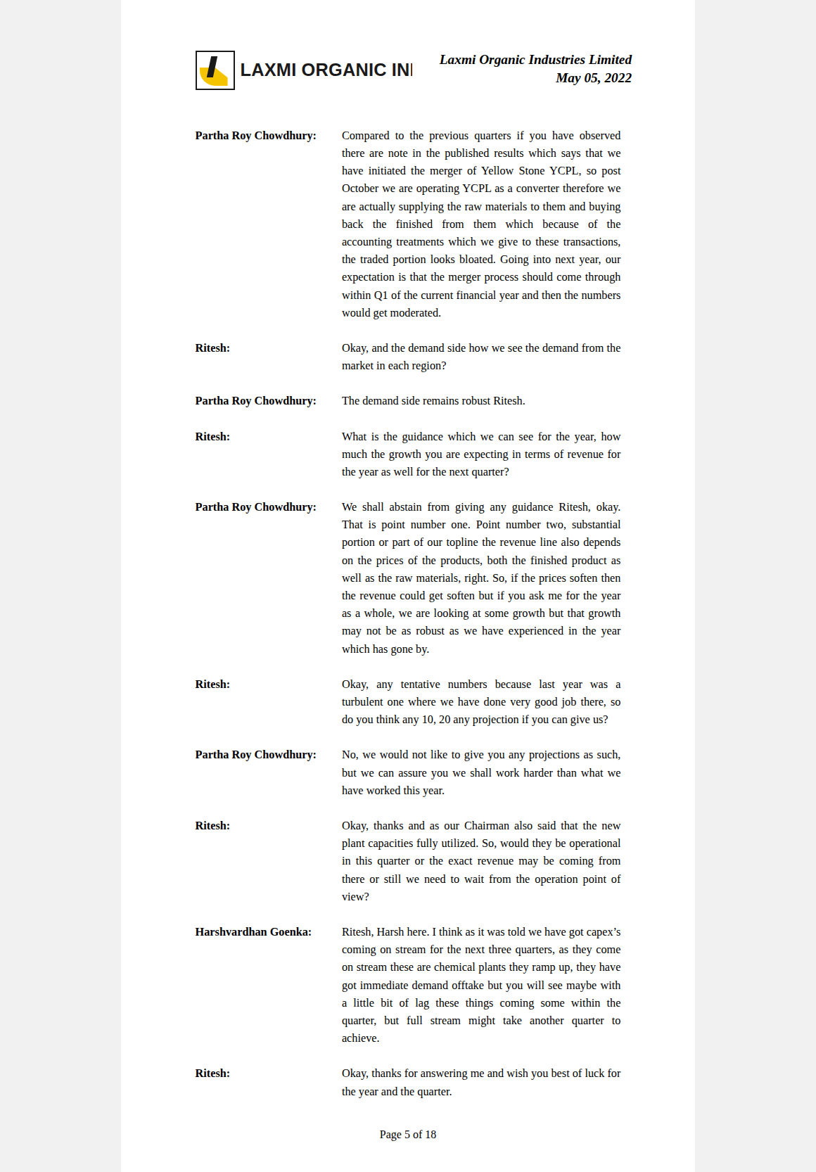LAXMI ORGANIC INI
Laxmi Organic Industries Limited
May 05, 2022
Partha Roy Chowdhury:
Compared to the previous quarters if you have observed there are note in the published results which says that we have initiated the merger of Yellow Stone YCPL, so post October we are operating YCPL as a converter therefore we are actually supplying the raw materials to them and buying back the finished from them which because of the accounting treatments which we give to these transactions, the traded portion looks bloated. Going into next year, our expectation is that the merger process should come through within Q1 of the current financial year and then the numbers would get moderated.
Ritesh:
Okay, and the demand side how we see the demand from the market in each region?
Partha Roy Chowdhury:
The demand side remains robust Ritesh.
Ritesh:
What is the guidance which we can see for the year, how much the growth you are expecting in terms of revenue for the year as well for the next quarter?
Partha Roy Chowdhury:
We shall abstain from giving any guidance Ritesh, okay. That is point number one. Point number two, substantial portion or part of our topline the revenue line also depends on the prices of the products, both the finished product as well as the raw materials, right. So, if the prices soften then the revenue could get soften but if you ask me for the year as a whole, we are looking at some growth but that growth may not be as robust as we have experienced in the year which has gone by.
Ritesh:
Okay, any tentative numbers because last year was a turbulent one where we have done very good job there, so do you think any 10, 20 any projection if you can give us?
Partha Roy Chowdhury:
No, we would not like to give you any projections as such, but we can assure you we shall work harder than what we have worked this year.
Ritesh:
Okay, thanks and as our Chairman also said that the new plant capacities fully utilized. So, would they be operational in this quarter or the exact revenue may be coming from there or still we need to wait from the operation point of view?
Harshvardhan Goenka:
Ritesh, Harsh here. I think as it was told we have got capex’s coming on stream for the next three quarters, as they come on stream these are chemical plants they ramp up, they have got immediate demand offtake but you will see maybe with a little bit of lag these things coming some within the quarter, but full stream might take another quarter to achieve.
Ritesh:
Okay, thanks for answering me and wish you best of luck for the year and the quarter.
Page 5 of 18